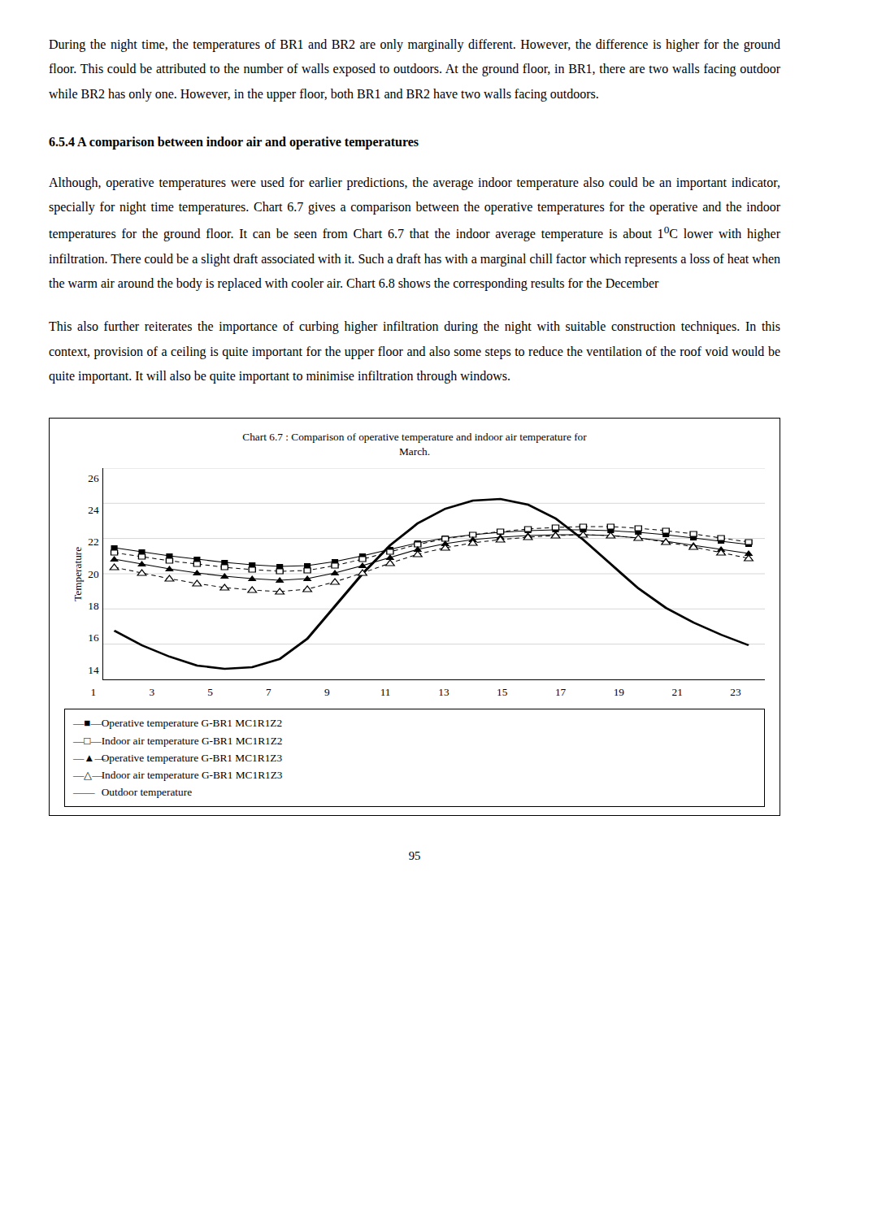During the night time, the temperatures of BR1 and BR2 are only marginally different. However, the difference is higher for the ground floor. This could be attributed to the number of walls exposed to outdoors. At the ground floor, in BR1, there are two walls facing outdoor while BR2 has only one. However, in the upper floor, both BR1 and BR2 have two walls facing outdoors.
6.5.4 A comparison between indoor air and operative temperatures
Although, operative temperatures were used for earlier predictions, the average indoor temperature also could be an important indicator, specially for night time temperatures. Chart 6.7 gives a comparison between the operative temperatures for the operative and the indoor temperatures for the ground floor. It can be seen from Chart 6.7 that the indoor average temperature is about 10C lower with higher infiltration. There could be a slight draft associated with it. Such a draft has with a marginal chill factor which represents a loss of heat when the warm air around the body is replaced with cooler air. Chart 6.8 shows the corresponding results for the December
This also further reiterates the importance of curbing higher infiltration during the night with suitable construction techniques. In this context, provision of a ceiling is quite important for the upper floor and also some steps to reduce the ventilation of the roof void would be quite important. It will also be quite important to minimise infiltration through windows.
Chart 6.7 : Comparison of operative temperature and indoor air temperature for
March.
Temperature
26 24 22 20 18 16 14
1357911131517192123
—■—Operative temperature G-BR1 MC1R1Z2
—□—Indoor air temperature G-BR1 MC1R1Z2
—▲—Operative temperature G-BR1 MC1R1Z3
—△—Indoor air temperature G-BR1 MC1R1Z3
——Outdoor temperature
95